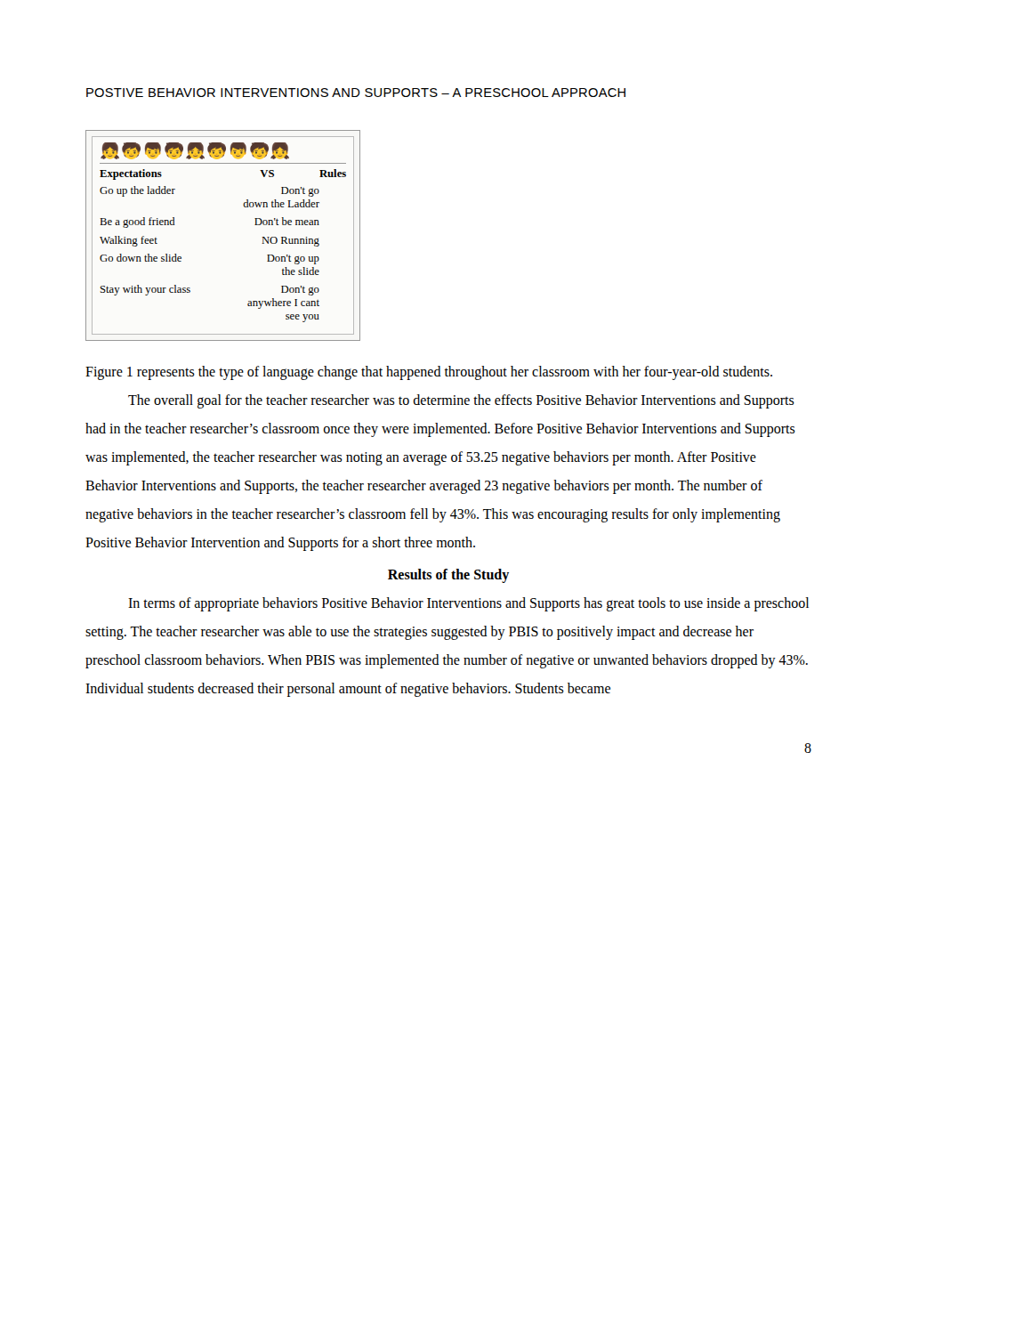POSTIVE BEHAVIOR INTERVENTIONS AND SUPPORTS – A PRESCHOOL APPROACH
👧🧒👦🧒👧🧒👦🧒👧
| Expectations | VS | Rules |
| --- | --- | --- |
| Go up the ladder | Don't go down the Ladder |
| Be a good friend | Don't be mean |
| Walking feet | NO Running |
| Go down the slide | Don't go up the slide |
| Stay with your class | Don't go anywhere I cant see you |
Figure 1 represents the type of language change that happened throughout her classroom with her four-year-old students.
The overall goal for the teacher researcher was to determine the effects Positive Behavior Interventions and Supports had in the teacher researcher’s classroom once they were implemented. Before Positive Behavior Interventions and Supports was implemented, the teacher researcher was noting an average of 53.25 negative behaviors per month. After Positive Behavior Interventions and Supports, the teacher researcher averaged 23 negative behaviors per month. The number of negative behaviors in the teacher researcher’s classroom fell by 43%. This was encouraging results for only implementing Positive Behavior Intervention and Supports for a short three month.
Results of the Study
In terms of appropriate behaviors Positive Behavior Interventions and Supports has great tools to use inside a preschool setting. The teacher researcher was able to use the strategies suggested by PBIS to positively impact and decrease her preschool classroom behaviors. When PBIS was implemented the number of negative or unwanted behaviors dropped by 43%. Individual students decreased their personal amount of negative behaviors. Students became
8